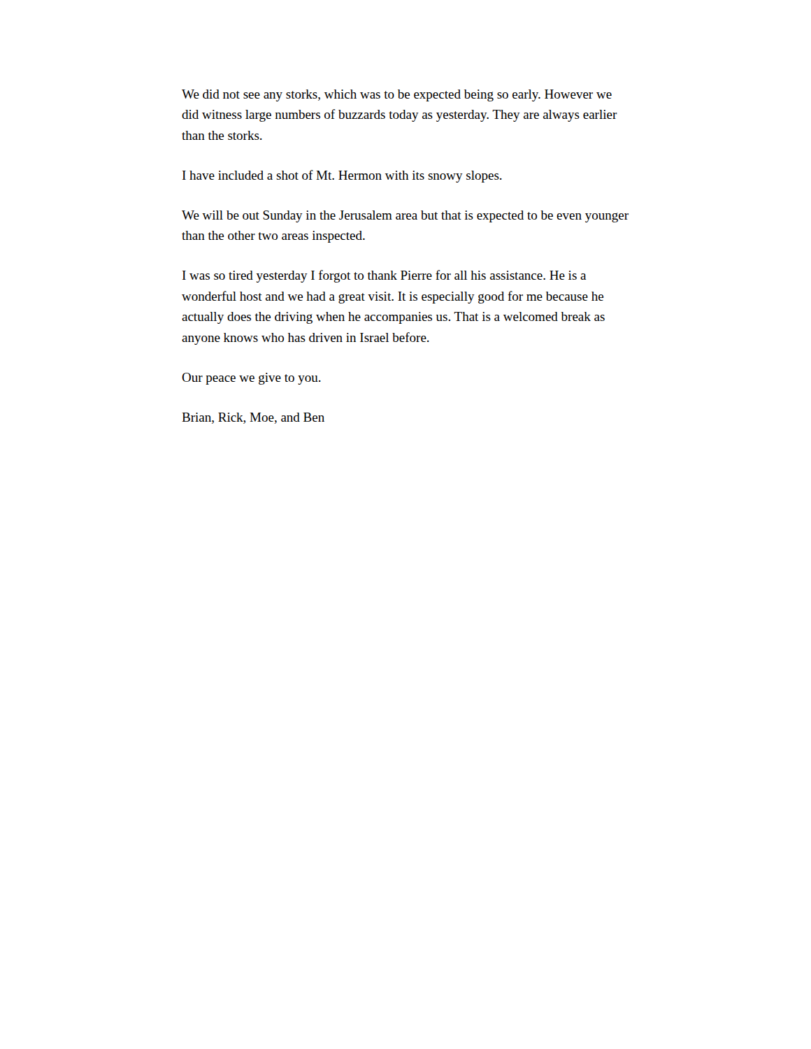We did not see any storks, which was to be expected being so early. However we did witness large numbers of buzzards today as yesterday. They are always earlier than the storks.
I have included a shot of Mt. Hermon with its snowy slopes.
We will be out Sunday in the Jerusalem area but that is expected to be even younger than the other two areas inspected.
I was so tired yesterday I forgot to thank Pierre for all his assistance. He is a wonderful host and we had a great visit. It is especially good for me because he actually does the driving when he accompanies us. That is a welcomed break as anyone knows who has driven in Israel before.
Our peace we give to you.
Brian, Rick, Moe, and Ben